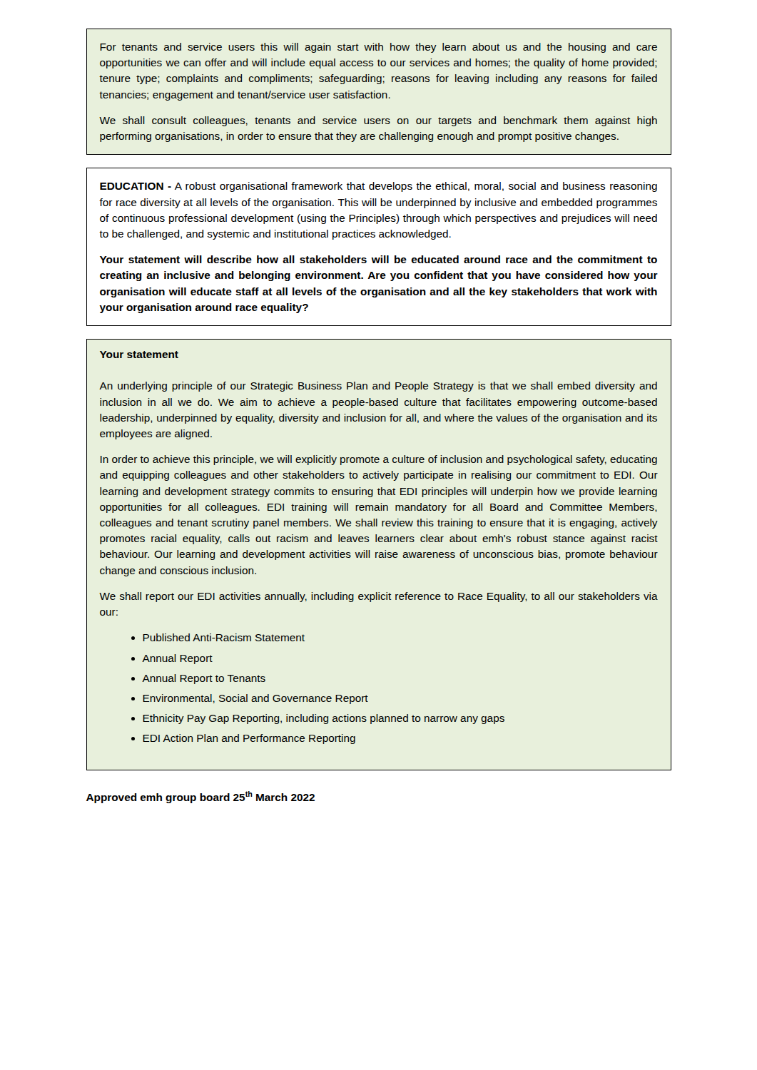For tenants and service users this will again start with how they learn about us and the housing and care opportunities we can offer and will include equal access to our services and homes; the quality of home provided; tenure type; complaints and compliments; safeguarding; reasons for leaving including any reasons for failed tenancies; engagement and tenant/service user satisfaction.
We shall consult colleagues, tenants and service users on our targets and benchmark them against high performing organisations, in order to ensure that they are challenging enough and prompt positive changes.
EDUCATION - A robust organisational framework that develops the ethical, moral, social and business reasoning for race diversity at all levels of the organisation. This will be underpinned by inclusive and embedded programmes of continuous professional development (using the Principles) through which perspectives and prejudices will need to be challenged, and systemic and institutional practices acknowledged.
Your statement will describe how all stakeholders will be educated around race and the commitment to creating an inclusive and belonging environment. Are you confident that you have considered how your organisation will educate staff at all levels of the organisation and all the key stakeholders that work with your organisation around race equality?
Your statement
An underlying principle of our Strategic Business Plan and People Strategy is that we shall embed diversity and inclusion in all we do. We aim to achieve a people-based culture that facilitates empowering outcome-based leadership, underpinned by equality, diversity and inclusion for all, and where the values of the organisation and its employees are aligned.
In order to achieve this principle, we will explicitly promote a culture of inclusion and psychological safety, educating and equipping colleagues and other stakeholders to actively participate in realising our commitment to EDI. Our learning and development strategy commits to ensuring that EDI principles will underpin how we provide learning opportunities for all colleagues. EDI training will remain mandatory for all Board and Committee Members, colleagues and tenant scrutiny panel members. We shall review this training to ensure that it is engaging, actively promotes racial equality, calls out racism and leaves learners clear about emh's robust stance against racist behaviour. Our learning and development activities will raise awareness of unconscious bias, promote behaviour change and conscious inclusion.
We shall report our EDI activities annually, including explicit reference to Race Equality, to all our stakeholders via our:
Published Anti-Racism Statement
Annual Report
Annual Report to Tenants
Environmental, Social and Governance Report
Ethnicity Pay Gap Reporting, including actions planned to narrow any gaps
EDI Action Plan and Performance Reporting
Approved emh group board 25th March 2022